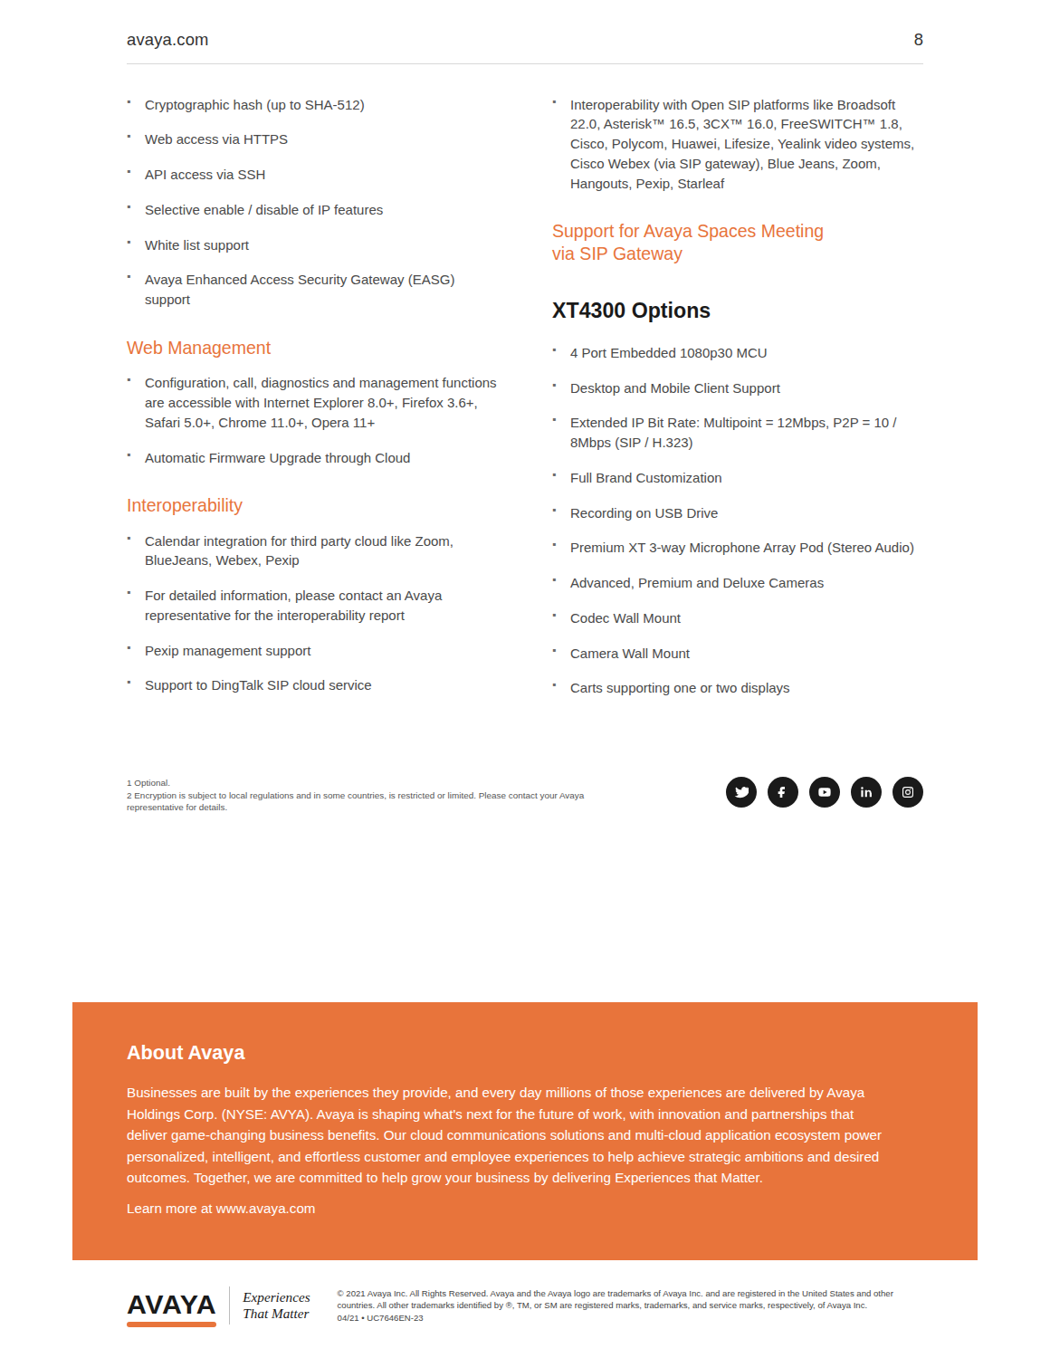avaya.com 8
Cryptographic hash (up to SHA-512)
Web access via HTTPS
API access via SSH
Selective enable / disable of IP features
White list support
Avaya Enhanced Access Security Gateway (EASG) support
Web Management
Configuration, call, diagnostics and management functions are accessible with Internet Explorer 8.0+, Firefox 3.6+, Safari 5.0+, Chrome 11.0+, Opera 11+
Automatic Firmware Upgrade through Cloud
Interoperability
Calendar integration for third party cloud like Zoom, BlueJeans, Webex, Pexip
For detailed information, please contact an Avaya representative for the interoperability report
Pexip management support
Support to DingTalk SIP cloud service
Interoperability with Open SIP platforms like Broadsoft 22.0, Asterisk™ 16.5, 3CX™ 16.0, FreeSWITCH™ 1.8, Cisco, Polycom, Huawei, Lifesize, Yealink video systems, Cisco Webex (via SIP gateway), Blue Jeans, Zoom, Hangouts, Pexip, Starleaf
Support for Avaya Spaces Meeting
via SIP Gateway
XT4300 Options
4 Port Embedded 1080p30 MCU
Desktop and Mobile Client Support
Extended IP Bit Rate: Multipoint = 12Mbps, P2P = 10 / 8Mbps (SIP / H.323)
Full Brand Customization
Recording on USB Drive
Premium XT 3-way Microphone Array Pod (Stereo Audio)
Advanced, Premium and Deluxe Cameras
Codec Wall Mount
Camera Wall Mount
Carts supporting one or two displays
1 Optional.
2 Encryption is subject to local regulations and in some countries, is restricted or limited. Please contact your Avaya representative for details.
About Avaya
Businesses are built by the experiences they provide, and every day millions of those experiences are delivered by Avaya Holdings Corp. (NYSE: AVYA). Avaya is shaping what's next for the future of work, with innovation and partnerships that deliver game-changing business benefits. Our cloud communications solutions and multi-cloud application ecosystem power personalized, intelligent, and effortless customer and employee experiences to help achieve strategic ambitions and desired outcomes. Together, we are committed to help grow your business by delivering Experiences that Matter.
Learn more at www.avaya.com
AVAYA
Experiences
That Matter
© 2021 Avaya Inc. All Rights Reserved. Avaya and the Avaya logo are trademarks of Avaya Inc. and are registered in the United States and other countries. All other trademarks identified by ®, TM, or SM are registered marks, trademarks, and service marks, respectively, of Avaya Inc.
04/21 • UC7646EN-23